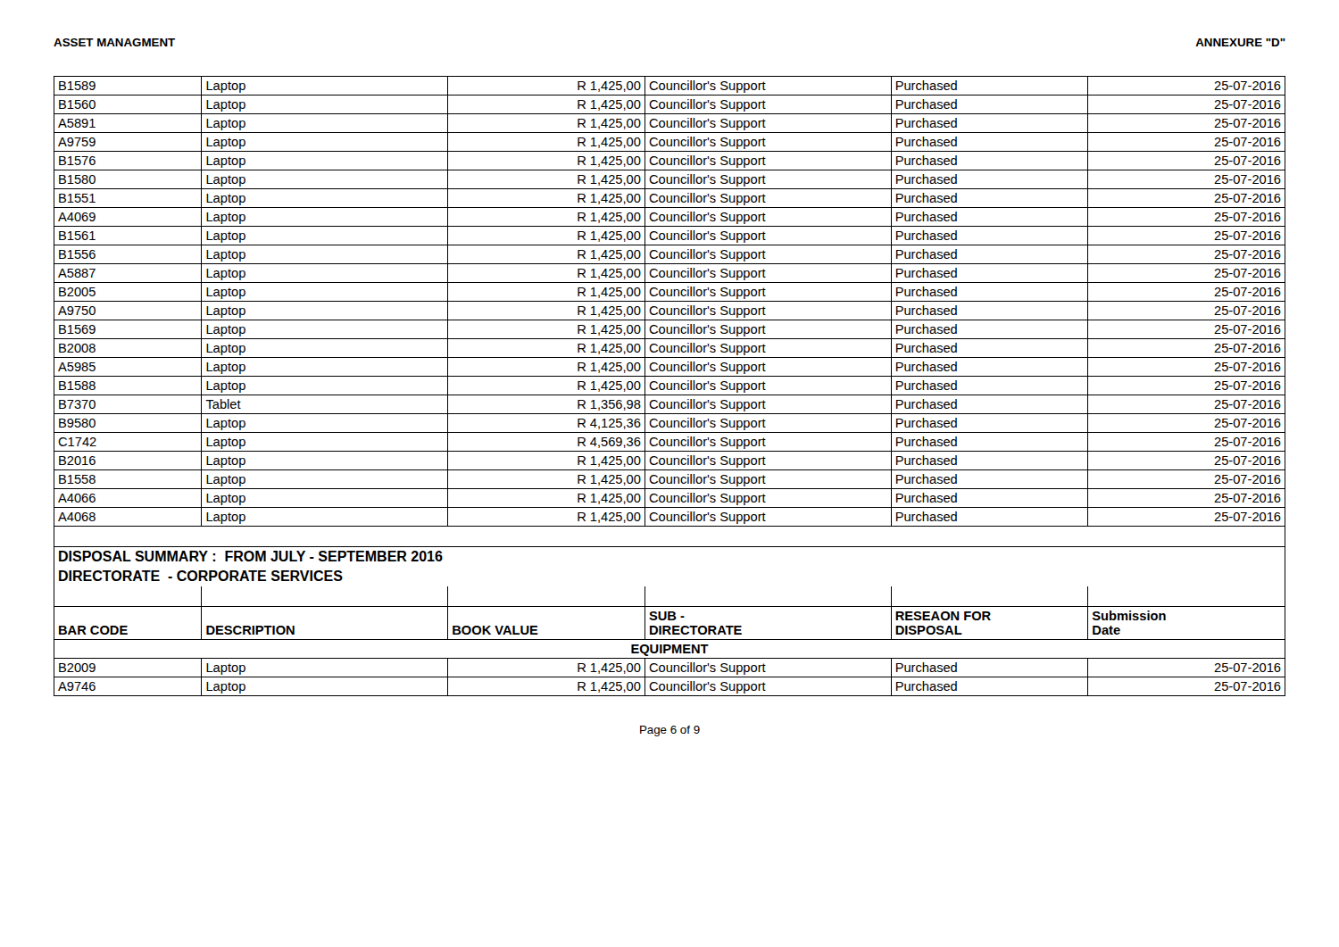ASSET MANAGMENT ANNEXURE "D"
| B1589 | Laptop | R 1,425,00 | Councillor's Support | Purchased | 25-07-2016 |
| B1560 | Laptop | R 1,425,00 | Councillor's Support | Purchased | 25-07-2016 |
| A5891 | Laptop | R 1,425,00 | Councillor's Support | Purchased | 25-07-2016 |
| A9759 | Laptop | R 1,425,00 | Councillor's Support | Purchased | 25-07-2016 |
| B1576 | Laptop | R 1,425,00 | Councillor's Support | Purchased | 25-07-2016 |
| B1580 | Laptop | R 1,425,00 | Councillor's Support | Purchased | 25-07-2016 |
| B1551 | Laptop | R 1,425,00 | Councillor's Support | Purchased | 25-07-2016 |
| A4069 | Laptop | R 1,425,00 | Councillor's Support | Purchased | 25-07-2016 |
| B1561 | Laptop | R 1,425,00 | Councillor's Support | Purchased | 25-07-2016 |
| B1556 | Laptop | R 1,425,00 | Councillor's Support | Purchased | 25-07-2016 |
| A5887 | Laptop | R 1,425,00 | Councillor's Support | Purchased | 25-07-2016 |
| B2005 | Laptop | R 1,425,00 | Councillor's Support | Purchased | 25-07-2016 |
| A9750 | Laptop | R 1,425,00 | Councillor's Support | Purchased | 25-07-2016 |
| B1569 | Laptop | R 1,425,00 | Councillor's Support | Purchased | 25-07-2016 |
| B2008 | Laptop | R 1,425,00 | Councillor's Support | Purchased | 25-07-2016 |
| A5985 | Laptop | R 1,425,00 | Councillor's Support | Purchased | 25-07-2016 |
| B1588 | Laptop | R 1,425,00 | Councillor's Support | Purchased | 25-07-2016 |
| B7370 | Tablet | R 1,356,98 | Councillor's Support | Purchased | 25-07-2016 |
| B9580 | Laptop | R 4,125,36 | Councillor's Support | Purchased | 25-07-2016 |
| C1742 | Laptop | R 4,569,36 | Councillor's Support | Purchased | 25-07-2016 |
| B2016 | Laptop | R 1,425,00 | Councillor's Support | Purchased | 25-07-2016 |
| B1558 | Laptop | R 1,425,00 | Councillor's Support | Purchased | 25-07-2016 |
| A4066 | Laptop | R 1,425,00 | Councillor's Support | Purchased | 25-07-2016 |
| A4068 | Laptop | R 1,425,00 | Councillor's Support | Purchased | 25-07-2016 |
| DISPOSAL SUMMARY : FROM JULY - SEPTEMBER 2016 |
| DIRECTORATE - CORPORATE SERVICES |
| BAR CODE | DESCRIPTION | BOOK VALUE | SUB - DIRECTORATE | RESEAON FOR DISPOSAL | Submission Date |
| EQUIPMENT |
| B2009 | Laptop | R 1,425,00 | Councillor's Support | Purchased | 25-07-2016 |
| A9746 | Laptop | R 1,425,00 | Councillor's Support | Purchased | 25-07-2016 |
Page 6 of 9